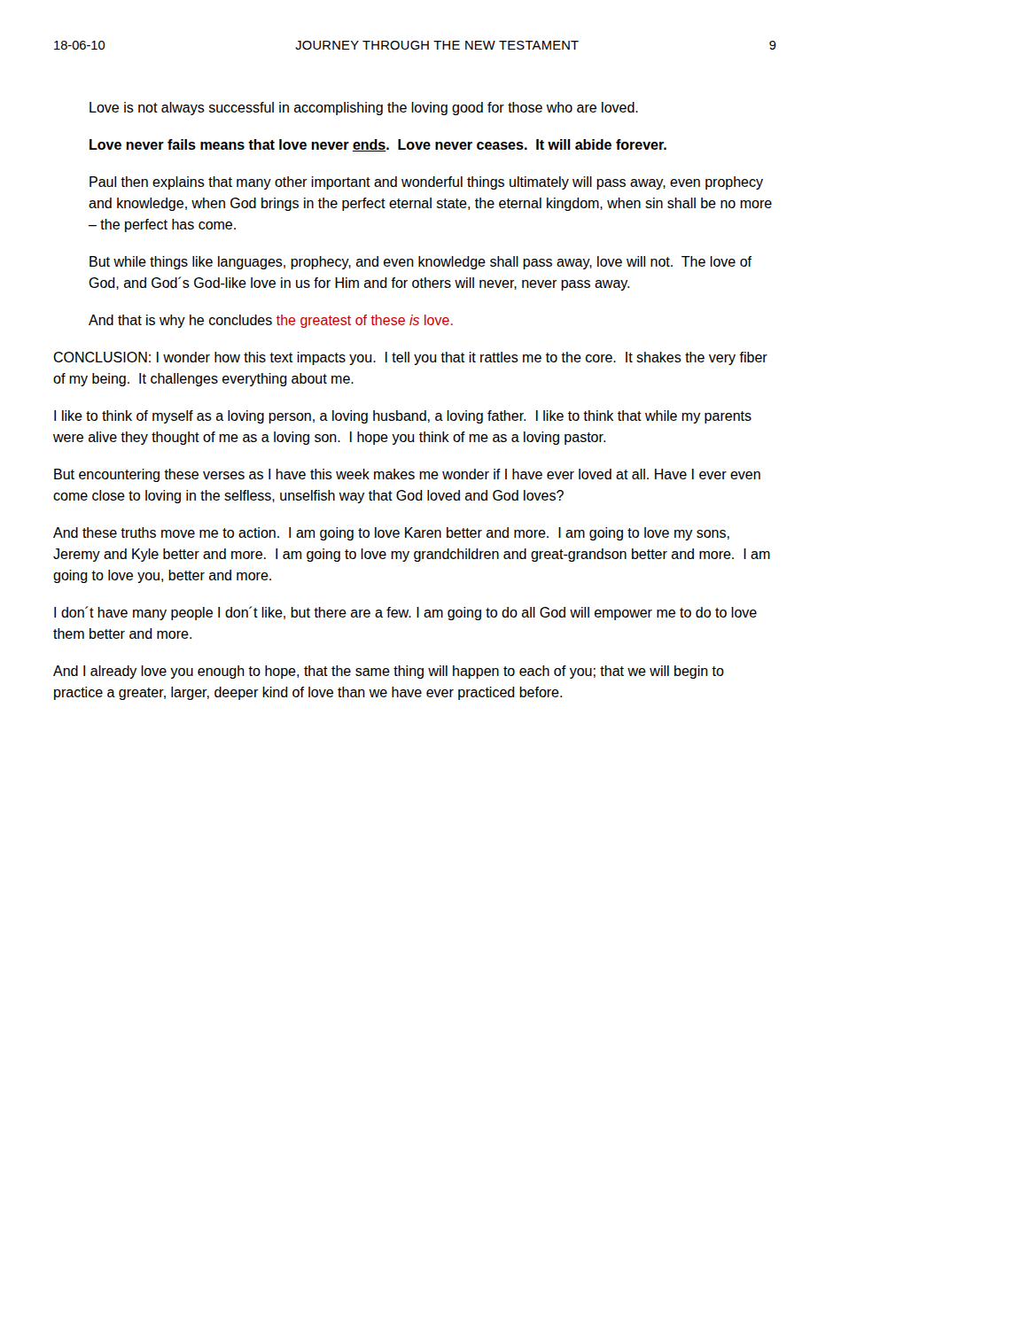18-06-10 JOURNEY THROUGH THE NEW TESTAMENT 9
Love is not always successful in accomplishing the loving good for those who are loved.
Love never fails means that love never ends. Love never ceases. It will abide forever.
Paul then explains that many other important and wonderful things ultimately will pass away, even prophecy and knowledge, when God brings in the perfect eternal state, the eternal kingdom, when sin shall be no more – the perfect has come.
But while things like languages, prophecy, and even knowledge shall pass away, love will not. The love of God, and God´s God-like love in us for Him and for others will never, never pass away.
And that is why he concludes the greatest of these is love.
CONCLUSION: I wonder how this text impacts you. I tell you that it rattles me to the core. It shakes the very fiber of my being. It challenges everything about me.
I like to think of myself as a loving person, a loving husband, a loving father. I like to think that while my parents were alive they thought of me as a loving son. I hope you think of me as a loving pastor.
But encountering these verses as I have this week makes me wonder if I have ever loved at all. Have I ever even come close to loving in the selfless, unselfish way that God loved and God loves?
And these truths move me to action. I am going to love Karen better and more. I am going to love my sons, Jeremy and Kyle better and more. I am going to love my grandchildren and great-grandson better and more. I am going to love you, better and more.
I don´t have many people I don´t like, but there are a few. I am going to do all God will empower me to do to love them better and more.
And I already love you enough to hope, that the same thing will happen to each of you; that we will begin to practice a greater, larger, deeper kind of love than we have ever practiced before.